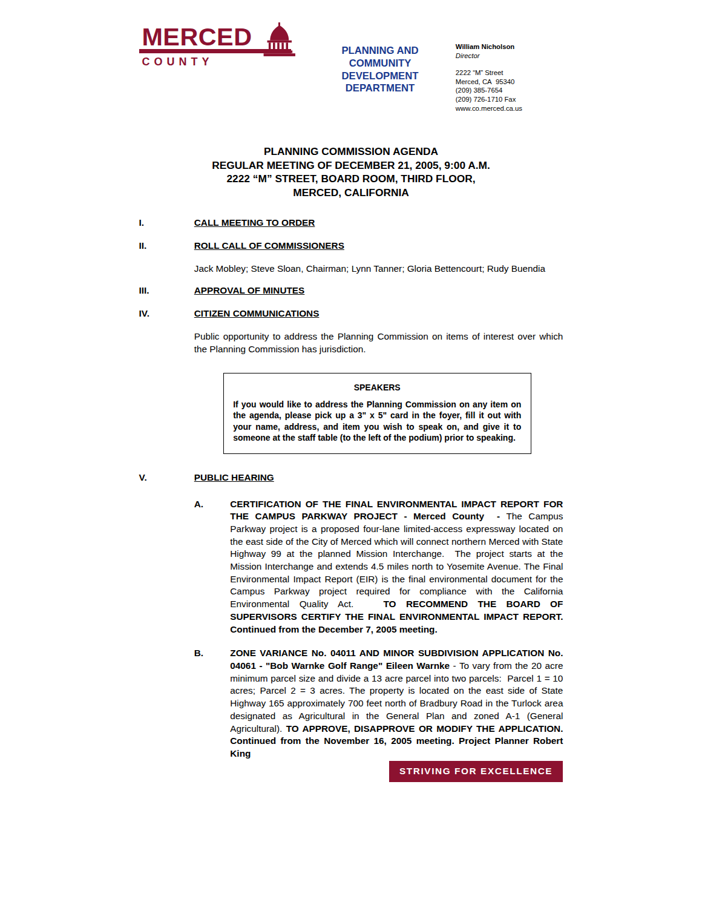MERCED
COUNTY
PLANNING AND COMMUNITY
DEVELOPMENT DEPARTMENT
William Nicholson
Director
2222 “M” Street
Merced, CA 95340
(209) 385-7654
(209) 726-1710 Fax
www.co.merced.ca.us
PLANNING COMMISSION AGENDA
REGULAR MEETING OF DECEMBER 21, 2005, 9:00 A.M.
2222 “M” STREET, BOARD ROOM, THIRD FLOOR,
MERCED, CALIFORNIA
I.
CALL MEETING TO ORDER
II.
ROLL CALL OF COMMISSIONERS
Jack Mobley; Steve Sloan, Chairman; Lynn Tanner; Gloria Bettencourt; Rudy Buendia
III.
APPROVAL OF MINUTES
IV.
CITIZEN COMMUNICATIONS
Public opportunity to address the Planning Commission on items of interest over which the Planning Commission has jurisdiction.
SPEAKERS
If you would like to address the Planning Commission on any item on the agenda, please pick up a 3" x 5" card in the foyer, fill it out with your name, address, and item you wish to speak on, and give it to someone at the staff table (to the left of the podium) prior to speaking.
V.
PUBLIC HEARING
A.
CERTIFICATION OF THE FINAL ENVIRONMENTAL IMPACT REPORT FOR THE CAMPUS PARKWAY PROJECT - Merced County - The Campus Parkway project is a proposed four-lane limited-access expressway located on the east side of the City of Merced which will connect northern Merced with State Highway 99 at the planned Mission Interchange. The project starts at the Mission Interchange and extends 4.5 miles north to Yosemite Avenue. The Final Environmental Impact Report (EIR) is the final environmental document for the Campus Parkway project required for compliance with the California Environmental Quality Act. TO RECOMMEND THE BOARD OF SUPERVISORS CERTIFY THE FINAL ENVIRONMENTAL IMPACT REPORT. Continued from the December 7, 2005 meeting.
B.
ZONE VARIANCE No. 04011 AND MINOR SUBDIVISION APPLICATION No. 04061 - "Bob Warnke Golf Range" Eileen Warnke - To vary from the 20 acre minimum parcel size and divide a 13 acre parcel into two parcels: Parcel 1 = 10 acres; Parcel 2 = 3 acres. The property is located on the east side of State Highway 165 approximately 700 feet north of Bradbury Road in the Turlock area designated as Agricultural in the General Plan and zoned A-1 (General Agricultural). TO APPROVE, DISAPPROVE OR MODIFY THE APPLICATION. Continued from the November 16, 2005 meeting. Project Planner Robert King
STRIVING FOR EXCELLENCE